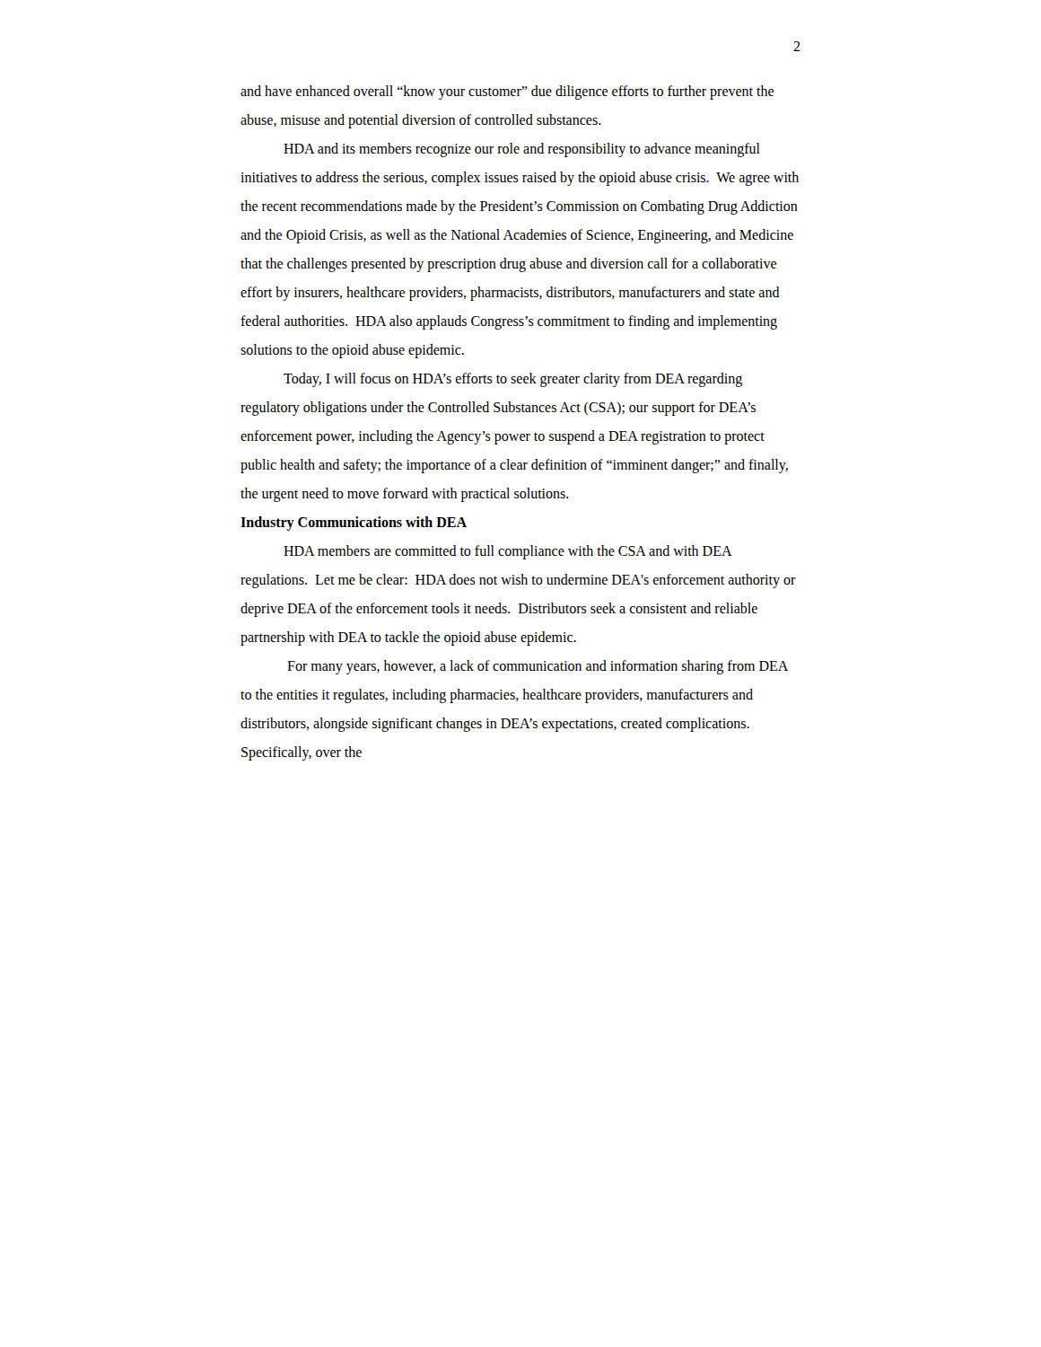2
and have enhanced overall “know your customer” due diligence efforts to further prevent the abuse, misuse and potential diversion of controlled substances.
HDA and its members recognize our role and responsibility to advance meaningful initiatives to address the serious, complex issues raised by the opioid abuse crisis. We agree with the recent recommendations made by the President’s Commission on Combating Drug Addiction and the Opioid Crisis, as well as the National Academies of Science, Engineering, and Medicine that the challenges presented by prescription drug abuse and diversion call for a collaborative effort by insurers, healthcare providers, pharmacists, distributors, manufacturers and state and federal authorities. HDA also applauds Congress’s commitment to finding and implementing solutions to the opioid abuse epidemic.
Today, I will focus on HDA’s efforts to seek greater clarity from DEA regarding regulatory obligations under the Controlled Substances Act (CSA); our support for DEA’s enforcement power, including the Agency’s power to suspend a DEA registration to protect public health and safety; the importance of a clear definition of “imminent danger;” and finally, the urgent need to move forward with practical solutions.
Industry Communications with DEA
HDA members are committed to full compliance with the CSA and with DEA regulations. Let me be clear: HDA does not wish to undermine DEA's enforcement authority or deprive DEA of the enforcement tools it needs. Distributors seek a consistent and reliable partnership with DEA to tackle the opioid abuse epidemic.
For many years, however, a lack of communication and information sharing from DEA to the entities it regulates, including pharmacies, healthcare providers, manufacturers and distributors, alongside significant changes in DEA’s expectations, created complications. Specifically, over the